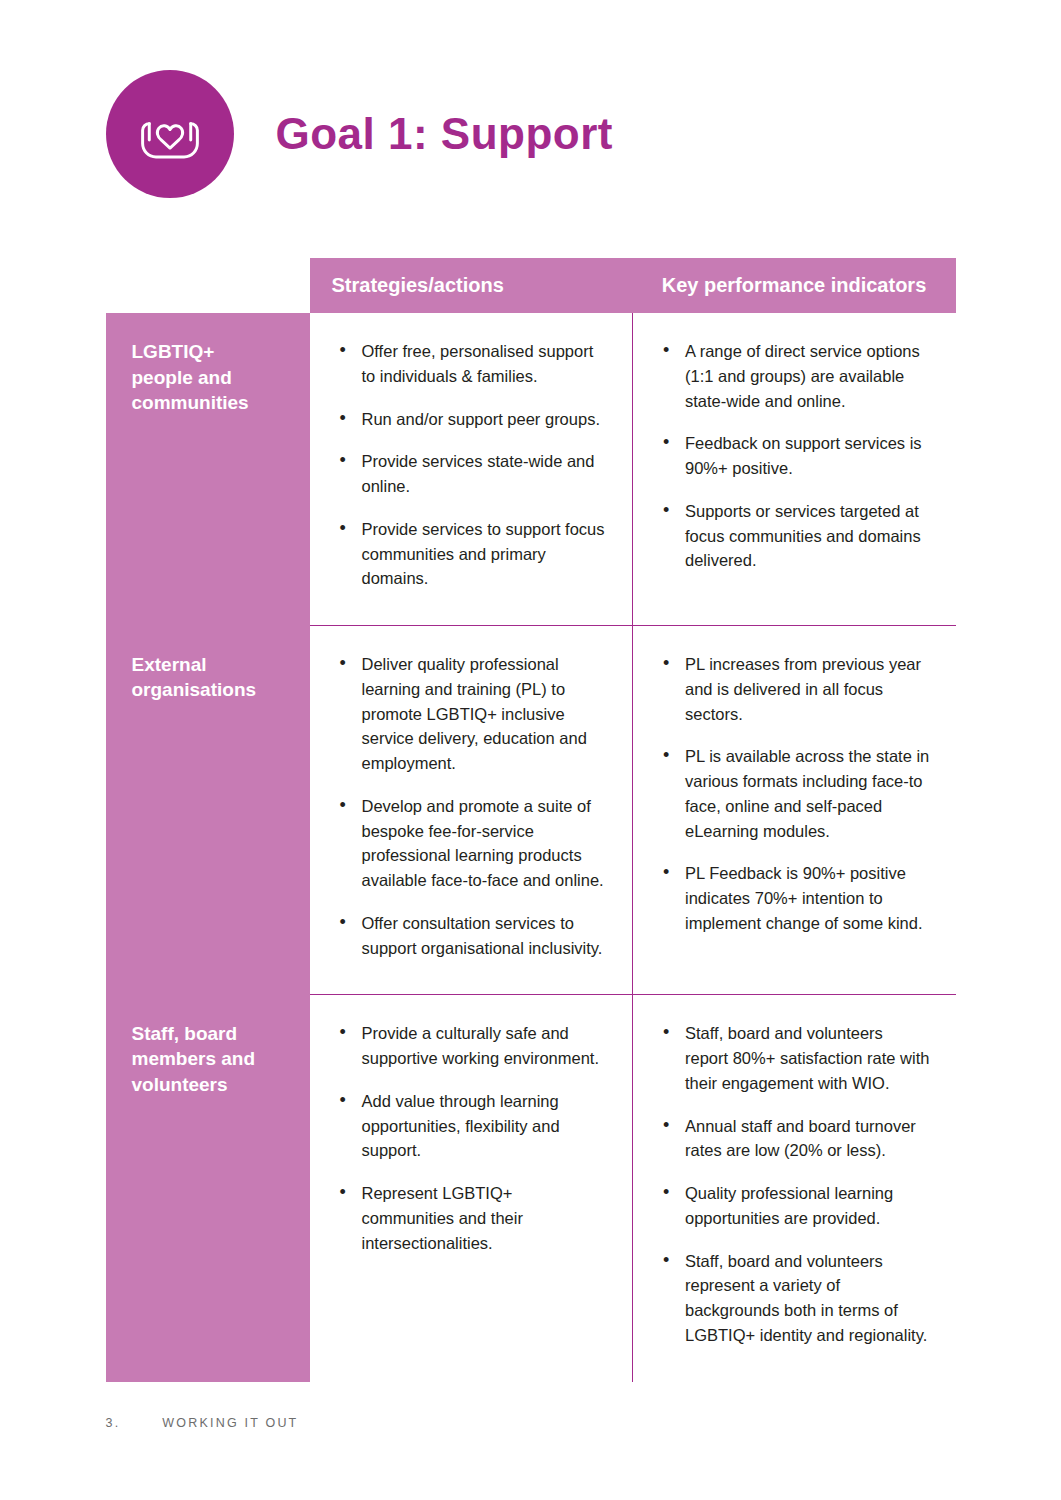Goal 1: Support
| | Strategies/actions | Key performance indicators |
| --- | --- | --- |
| LGBTIQ+ people and communities | Offer free, personalised support to individuals & families. Run and/or support peer groups. Provide services state-wide and online. Provide services to support focus communities and primary domains. | A range of direct service options (1:1 and groups) are available state-wide and online. Feedback on support services is 90%+ positive. Supports or services targeted at focus communities and domains delivered. |
| External organisations | Deliver quality professional learning and training (PL) to promote LGBTIQ+ inclusive service delivery, education and employment. Develop and promote a suite of bespoke fee-for-service professional learning products available face-to-face and online. Offer consultation services to support organisational inclusivity. | PL increases from previous year and is delivered in all focus sectors. PL is available across the state in various formats including face-to face, online and self-paced eLearning modules. PL Feedback is 90%+ positive indicates 70%+ intention to implement change of some kind. |
| Staff, board members and volunteers | Provide a culturally safe and supportive working environment. Add value through learning opportunities, flexibility and support. Represent LGBTIQ+ communities and their intersectionalities. | Staff, board and volunteers report 80%+ satisfaction rate with their engagement with WIO. Annual staff and board turnover rates are low (20% or less). Quality professional learning opportunities are provided. Staff, board and volunteers represent a variety of backgrounds both in terms of LGBTIQ+ identity and regionality. |
3. Working it out